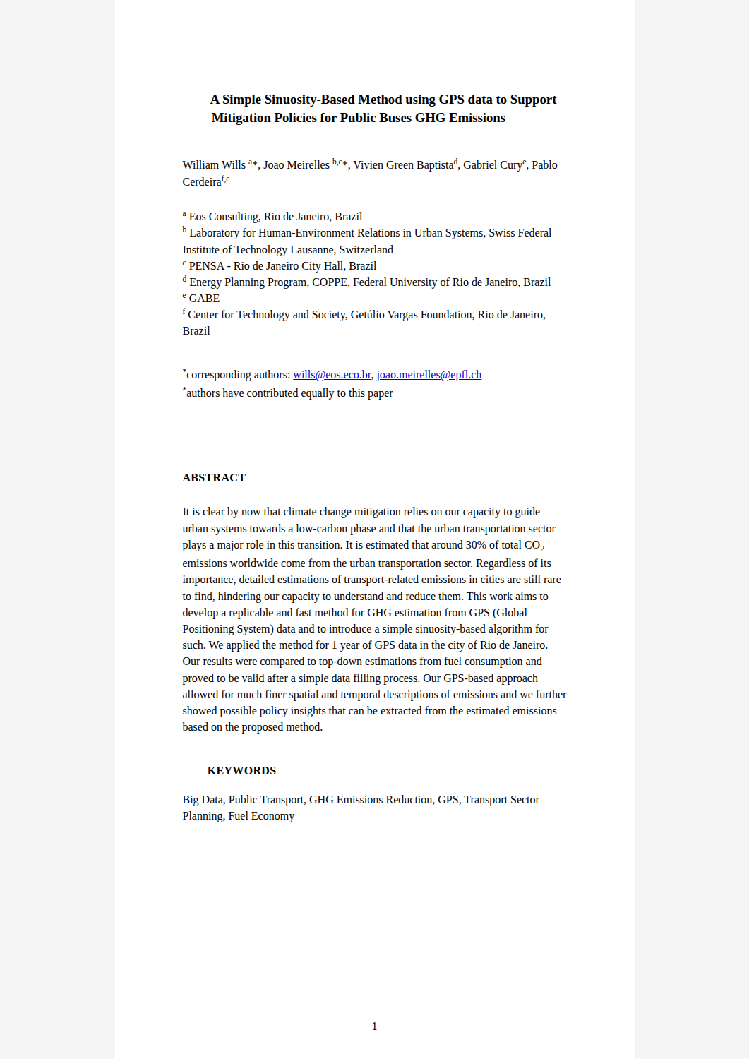A Simple Sinuosity-Based Method using GPS data to Support Mitigation Policies for Public Buses GHG Emissions
William Wills a*, Joao Meirelles b,c*, Vivien Green Baptistad, Gabriel Curye, Pablo Cerdeiraf,c
a Eos Consulting, Rio de Janeiro, Brazil
b Laboratory for Human-Environment Relations in Urban Systems, Swiss Federal Institute of Technology Lausanne, Switzerland
c PENSA - Rio de Janeiro City Hall, Brazil
d Energy Planning Program, COPPE, Federal University of Rio de Janeiro, Brazil
e GABE
f Center for Technology and Society, Getúlio Vargas Foundation, Rio de Janeiro, Brazil
*corresponding authors: wills@eos.eco.br, joao.meirelles@epfl.ch
*authors have contributed equally to this paper
ABSTRACT
It is clear by now that climate change mitigation relies on our capacity to guide urban systems towards a low-carbon phase and that the urban transportation sector plays a major role in this transition. It is estimated that around 30% of total CO2 emissions worldwide come from the urban transportation sector. Regardless of its importance, detailed estimations of transport-related emissions in cities are still rare to find, hindering our capacity to understand and reduce them. This work aims to develop a replicable and fast method for GHG estimation from GPS (Global Positioning System) data and to introduce a simple sinuosity-based algorithm for such. We applied the method for 1 year of GPS data in the city of Rio de Janeiro. Our results were compared to top-down estimations from fuel consumption and proved to be valid after a simple data filling process. Our GPS-based approach allowed for much finer spatial and temporal descriptions of emissions and we further showed possible policy insights that can be extracted from the estimated emissions based on the proposed method.
KEYWORDS
Big Data, Public Transport, GHG Emissions Reduction, GPS, Transport Sector Planning, Fuel Economy
1